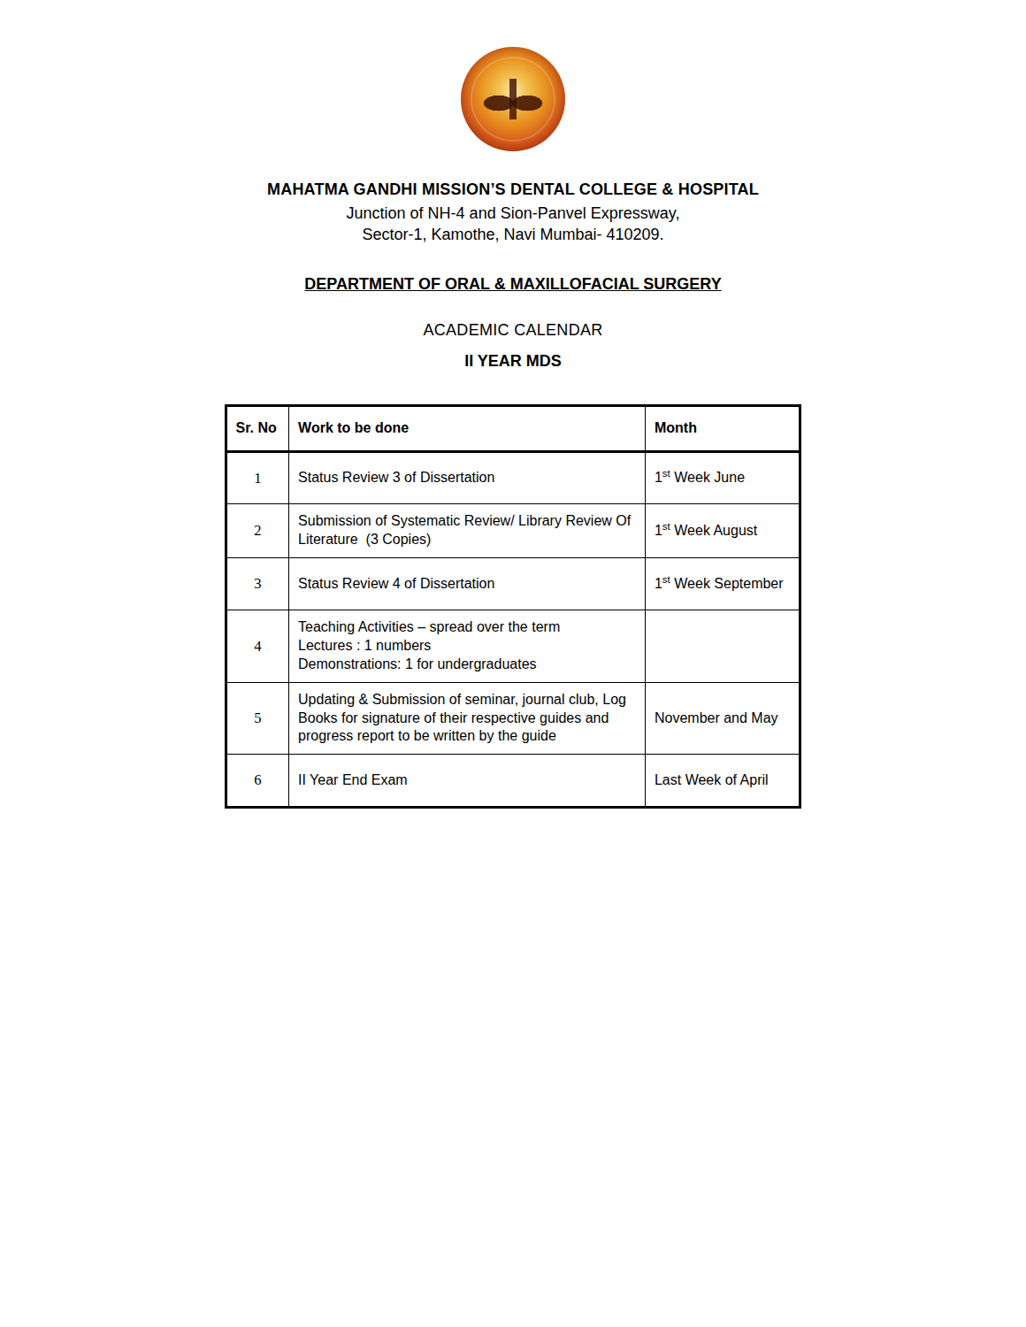MAHATMA GANDHI MISSION’S DENTAL COLLEGE & HOSPITAL
Junction of NH-4 and Sion-Panvel Expressway,
Sector-1, Kamothe, Navi Mumbai- 410209.
DEPARTMENT OF ORAL & MAXILLOFACIAL SURGERY
ACADEMIC CALENDAR
II YEAR MDS
| Sr. No | Work to be done | Month |
| --- | --- | --- |
| 1 | Status Review 3 of Dissertation | 1 st Week June |
| 2 | Submission of Systematic Review/ Library Review Of Literature (3 Copies) | 1 st Week August |
| 3 | Status Review 4 of Dissertation | 1 st Week September |
| 4 | Teaching Activities – spread over the term Lectures : 1 numbers Demonstrations: 1 for undergraduates | |
| 5 | Updating & Submission of seminar, journal club, Log Books for signature of their respective guides and progress report to be written by the guide | November and May |
| 6 | II Year End Exam | Last Week of April |